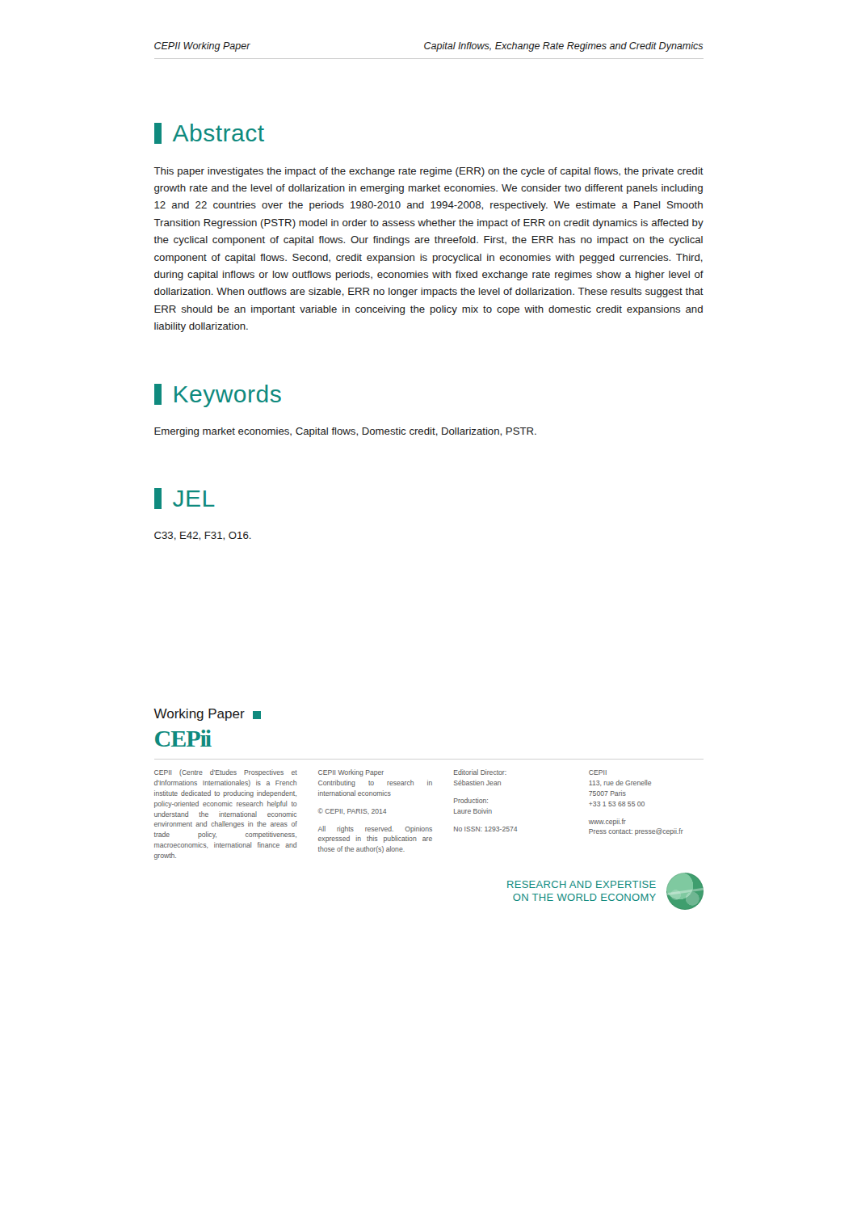CEPII Working Paper
Capital Inflows, Exchange Rate Regimes and Credit Dynamics
Abstract
This paper investigates the impact of the exchange rate regime (ERR) on the cycle of capital flows, the private credit growth rate and the level of dollarization in emerging market economies. We consider two different panels including 12 and 22 countries over the periods 1980-2010 and 1994-2008, respectively. We estimate a Panel Smooth Transition Regression (PSTR) model in order to assess whether the impact of ERR on credit dynamics is affected by the cyclical component of capital flows. Our findings are threefold. First, the ERR has no impact on the cyclical component of capital flows. Second, credit expansion is procyclical in economies with pegged currencies. Third, during capital inflows or low outflows periods, economies with fixed exchange rate regimes show a higher level of dollarization. When outflows are sizable, ERR no longer impacts the level of dollarization. These results suggest that ERR should be an important variable in conceiving the policy mix to cope with domestic credit expansions and liability dollarization.
Keywords
Emerging market economies, Capital flows, Domestic credit, Dollarization, PSTR.
JEL
C33, E42, F31, O16.
Working Paper
CEPii
CEPII (Centre d'Etudes Prospectives et d'Informations Internationales) is a French institute dedicated to producing independent, policy-oriented economic research helpful to understand the international economic environment and challenges in the areas of trade policy, competitiveness, macroeconomics, international finance and growth.
CEPII Working Paper
Contributing to research in international economics
© CEPII, PARIS, 2014
All rights reserved. Opinions expressed in this publication are those of the author(s) alone.
Editorial Director:
Sébastien Jean
Production:
Laure Boivin
No ISSN: 1293-2574
CEPII
113, rue de Grenelle
75007 Paris
+33 1 53 68 55 00
www.cepii.fr
Press contact: presse@cepii.fr
RESEARCH AND EXPERTISE
ON THE WORLD ECONOMY